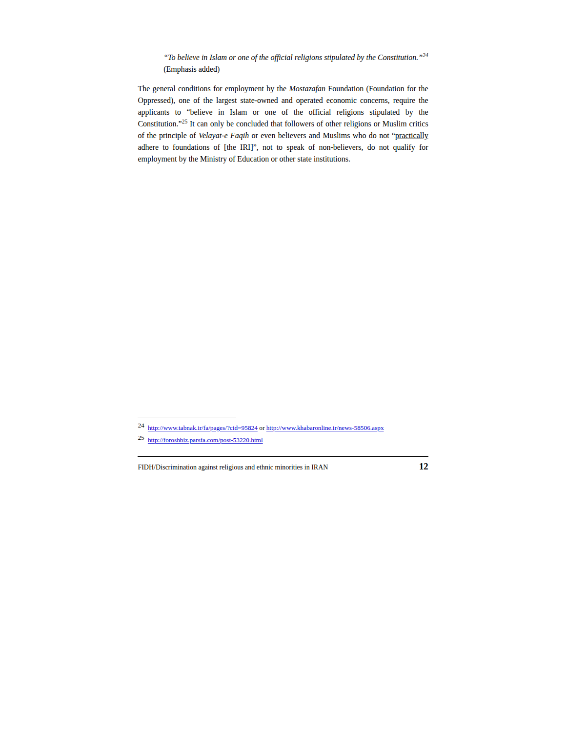“To believe in Islam or one of the official religions stipulated by the Constitution.”24 (Emphasis added)
The general conditions for employment by the Mostazafan Foundation (Foundation for the Oppressed), one of the largest state-owned and operated economic concerns, require the applicants to “believe in Islam or one of the official religions stipulated by the Constitution.”25 It can only be concluded that followers of other religions or Muslim critics of the principle of Velayat-e Faqih or even believers and Muslims who do not “practically adhere to foundations of [the IRI]”, not to speak of non-believers, do not qualify for employment by the Ministry of Education or other state institutions.
24 http://www.tabnak.ir/fa/pages/?cid=95824 or http://www.khabaronline.ir/news-58506.aspx
25 http://foroshbiz.parsfa.com/post-53220.html
FIDH/Discrimination against religious and ethnic minorities in IRAN 12